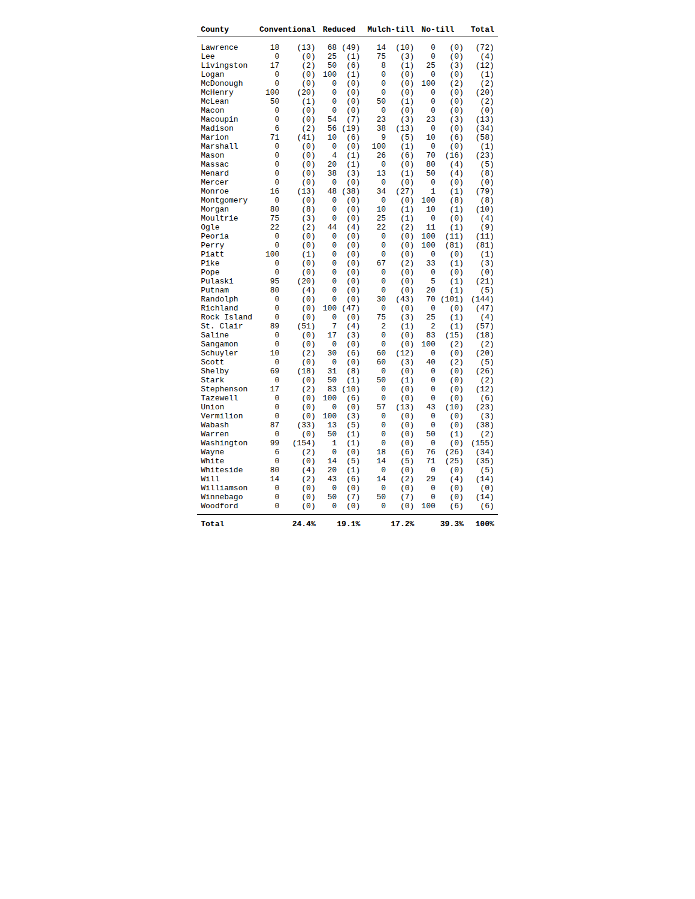| County | Conventional | Reduced | Mulch-till | No-till | Total |
| --- | --- | --- | --- | --- | --- |
| Lawrence | 18 | (13) | 68 | (49) | 14 | (10) | 0 | (0) | (72) |
| Lee | 0 | (0) | 25 | (1) | 75 | (3) | 0 | (0) | (4) |
| Livingston | 17 | (2) | 50 | (6) | 8 | (1) | 25 | (3) | (12) |
| Logan | 0 | (0) | 100 | (1) | 0 | (0) | 0 | (0) | (1) |
| McDonough | 0 | (0) | 0 | (0) | 0 | (0) | 100 | (2) | (2) |
| McHenry | 100 | (20) | 0 | (0) | 0 | (0) | 0 | (0) | (20) |
| McLean | 50 | (1) | 0 | (0) | 50 | (1) | 0 | (0) | (2) |
| Macon | 0 | (0) | 0 | (0) | 0 | (0) | 0 | (0) | (0) |
| Macoupin | 0 | (0) | 54 | (7) | 23 | (3) | 23 | (3) | (13) |
| Madison | 6 | (2) | 56 | (19) | 38 | (13) | 0 | (0) | (34) |
| Marion | 71 | (41) | 10 | (6) | 9 | (5) | 10 | (6) | (58) |
| Marshall | 0 | (0) | 0 | (0) | 100 | (1) | 0 | (0) | (1) |
| Mason | 0 | (0) | 4 | (1) | 26 | (6) | 70 | (16) | (23) |
| Massac | 0 | (0) | 20 | (1) | 0 | (0) | 80 | (4) | (5) |
| Menard | 0 | (0) | 38 | (3) | 13 | (1) | 50 | (4) | (8) |
| Mercer | 0 | (0) | 0 | (0) | 0 | (0) | 0 | (0) | (0) |
| Monroe | 16 | (13) | 48 | (38) | 34 | (27) | 1 | (1) | (79) |
| Montgomery | 0 | (0) | 0 | (0) | 0 | (0) | 100 | (8) | (8) |
| Morgan | 80 | (8) | 0 | (0) | 10 | (1) | 10 | (1) | (10) |
| Moultrie | 75 | (3) | 0 | (0) | 25 | (1) | 0 | (0) | (4) |
| Ogle | 22 | (2) | 44 | (4) | 22 | (2) | 11 | (1) | (9) |
| Peoria | 0 | (0) | 0 | (0) | 0 | (0) | 100 | (11) | (11) |
| Perry | 0 | (0) | 0 | (0) | 0 | (0) | 100 | (81) | (81) |
| Piatt | 100 | (1) | 0 | (0) | 0 | (0) | 0 | (0) | (1) |
| Pike | 0 | (0) | 0 | (0) | 67 | (2) | 33 | (1) | (3) |
| Pope | 0 | (0) | 0 | (0) | 0 | (0) | 0 | (0) | (0) |
| Pulaski | 95 | (20) | 0 | (0) | 0 | (0) | 5 | (1) | (21) |
| Putnam | 80 | (4) | 0 | (0) | 0 | (0) | 20 | (1) | (5) |
| Randolph | 0 | (0) | 0 | (0) | 30 | (43) | 70 | (101) | (144) |
| Richland | 0 | (0) | 100 | (47) | 0 | (0) | 0 | (0) | (47) |
| Rock Island | 0 | (0) | 0 | (0) | 75 | (3) | 25 | (1) | (4) |
| St. Clair | 89 | (51) | 7 | (4) | 2 | (1) | 2 | (1) | (57) |
| Saline | 0 | (0) | 17 | (3) | 0 | (0) | 83 | (15) | (18) |
| Sangamon | 0 | (0) | 0 | (0) | 0 | (0) | 100 | (2) | (2) |
| Schuyler | 10 | (2) | 30 | (6) | 60 | (12) | 0 | (0) | (20) |
| Scott | 0 | (0) | 0 | (0) | 60 | (3) | 40 | (2) | (5) |
| Shelby | 69 | (18) | 31 | (8) | 0 | (0) | 0 | (0) | (26) |
| Stark | 0 | (0) | 50 | (1) | 50 | (1) | 0 | (0) | (2) |
| Stephenson | 17 | (2) | 83 | (10) | 0 | (0) | 0 | (0) | (12) |
| Tazewell | 0 | (0) | 100 | (6) | 0 | (0) | 0 | (0) | (6) |
| Union | 0 | (0) | 0 | (0) | 57 | (13) | 43 | (10) | (23) |
| Vermilion | 0 | (0) | 100 | (3) | 0 | (0) | 0 | (0) | (3) |
| Wabash | 87 | (33) | 13 | (5) | 0 | (0) | 0 | (0) | (38) |
| Warren | 0 | (0) | 50 | (1) | 0 | (0) | 50 | (1) | (2) |
| Washington | 99 | (154) | 1 | (1) | 0 | (0) | 0 | (0) | (155) |
| Wayne | 6 | (2) | 0 | (0) | 18 | (6) | 76 | (26) | (34) |
| White | 0 | (0) | 14 | (5) | 14 | (5) | 71 | (25) | (35) |
| Whiteside | 80 | (4) | 20 | (1) | 0 | (0) | 0 | (0) | (5) |
| Will | 14 | (2) | 43 | (6) | 14 | (2) | 29 | (4) | (14) |
| Williamson | 0 | (0) | 0 | (0) | 0 | (0) | 0 | (0) | (0) |
| Winnebago | 0 | (0) | 50 | (7) | 50 | (7) | 0 | (0) | (14) |
| Woodford | 0 | (0) | 0 | (0) | 0 | (0) | 100 | (6) | (6) |
| Total | 24.4% | 19.1% | 17.2% | 39.3% | 100% |